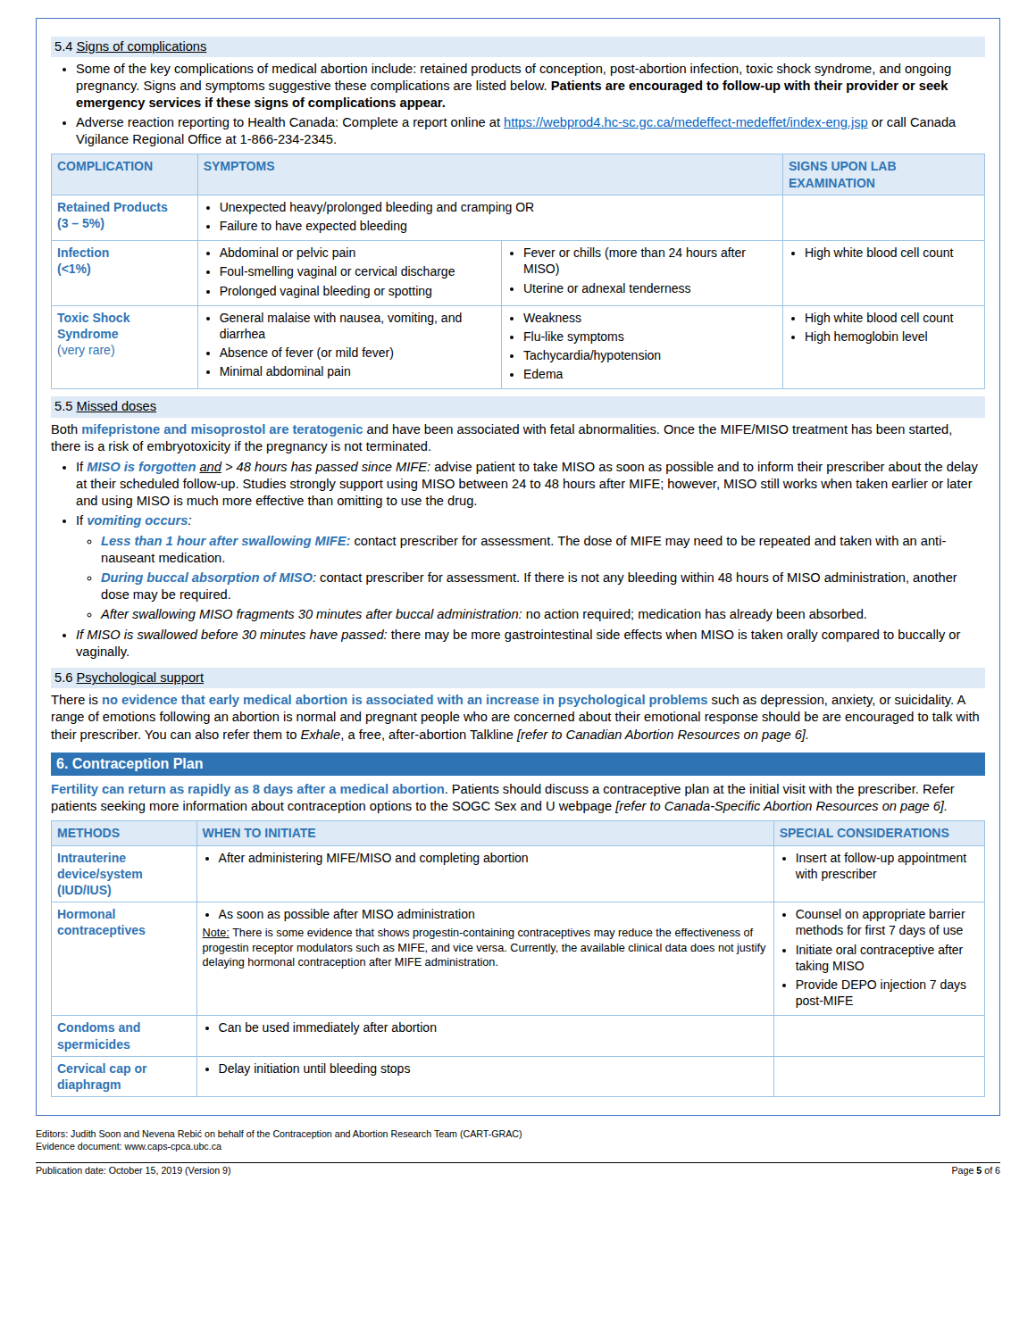5.4 Signs of complications
Some of the key complications of medical abortion include: retained products of conception, post-abortion infection, toxic shock syndrome, and ongoing pregnancy. Signs and symptoms suggestive these complications are listed below. Patients are encouraged to follow-up with their provider or seek emergency services if these signs of complications appear.
Adverse reaction reporting to Health Canada: Complete a report online at https://webprod4.hc-sc.gc.ca/medeffect-medeffet/index-eng.jsp or call Canada Vigilance Regional Office at 1-866-234-2345.
| COMPLICATION | SYMPTOMS | SIGNS UPON LAB EXAMINATION |
| --- | --- | --- |
| Retained Products (3 – 5%) | Unexpected heavy/prolonged bleeding and cramping OR Failure to have expected bleeding | |
| Infection (<1%) | Abdominal or pelvic pain Foul-smelling vaginal or cervical discharge Prolonged vaginal bleeding or spotting | Fever or chills (more than 24 hours after MISO) Uterine or adnexal tenderness | High white blood cell count |
| Toxic Shock Syndrome (very rare) | General malaise with nausea, vomiting, and diarrhea Absence of fever (or mild fever) Minimal abdominal pain | Weakness Flu-like symptoms Tachycardia/hypotension Edema | High white blood cell count High hemoglobin level |
5.5 Missed doses
Both mifepristone and misoprostol are teratogenic and have been associated with fetal abnormalities. Once the MIFE/MISO treatment has been started, there is a risk of embryotoxicity if the pregnancy is not terminated.
If MISO is forgotten and > 48 hours has passed since MIFE: advise patient to take MISO as soon as possible and to inform their prescriber about the delay at their scheduled follow-up. Studies strongly support using MISO between 24 to 48 hours after MIFE; however, MISO still works when taken earlier or later and using MISO is much more effective than omitting to use the drug.
If vomiting occurs:
Less than 1 hour after swallowing MIFE: contact prescriber for assessment. The dose of MIFE may need to be repeated and taken with an anti-nauseant medication.
During buccal absorption of MISO: contact prescriber for assessment. If there is not any bleeding within 48 hours of MISO administration, another dose may be required.
After swallowing MISO fragments 30 minutes after buccal administration: no action required; medication has already been absorbed.
If MISO is swallowed before 30 minutes have passed: there may be more gastrointestinal side effects when MISO is taken orally compared to buccally or vaginally.
5.6 Psychological support
There is no evidence that early medical abortion is associated with an increase in psychological problems such as depression, anxiety, or suicidality. A range of emotions following an abortion is normal and pregnant people who are concerned about their emotional response should be are encouraged to talk with their prescriber. You can also refer them to Exhale, a free, after-abortion Talkline [refer to Canadian Abortion Resources on page 6].
6. Contraception Plan
Fertility can return as rapidly as 8 days after a medical abortion. Patients should discuss a contraceptive plan at the initial visit with the prescriber. Refer patients seeking more information about contraception options to the SOGC Sex and U webpage [refer to Canada-Specific Abortion Resources on page 6].
| METHODS | WHEN TO INITIATE | SPECIAL CONSIDERATIONS |
| --- | --- | --- |
| Intrauterine device/system (IUD/IUS) | After administering MIFE/MISO and completing abortion | Insert at follow-up appointment with prescriber |
| Hormonal contraceptives | As soon as possible after MISO administration Note: There is some evidence that shows progestin-containing contraceptives may reduce the effectiveness of progestin receptor modulators such as MIFE, and vice versa. Currently, the available clinical data does not justify delaying hormonal contraception after MIFE administration. | Counsel on appropriate barrier methods for first 7 days of use Initiate oral contraceptive after taking MISO Provide DEPO injection 7 days post-MIFE |
| Condoms and spermicides | Can be used immediately after abortion | |
| Cervical cap or diaphragm | Delay initiation until bleeding stops | |
Editors: Judith Soon and Nevena Rebić on behalf of the Contraception and Abortion Research Team (CART-GRAC)
Evidence document: www.caps-cpca.ubc.ca
Publication date: October 15, 2019 (Version 9) Page 5 of 6